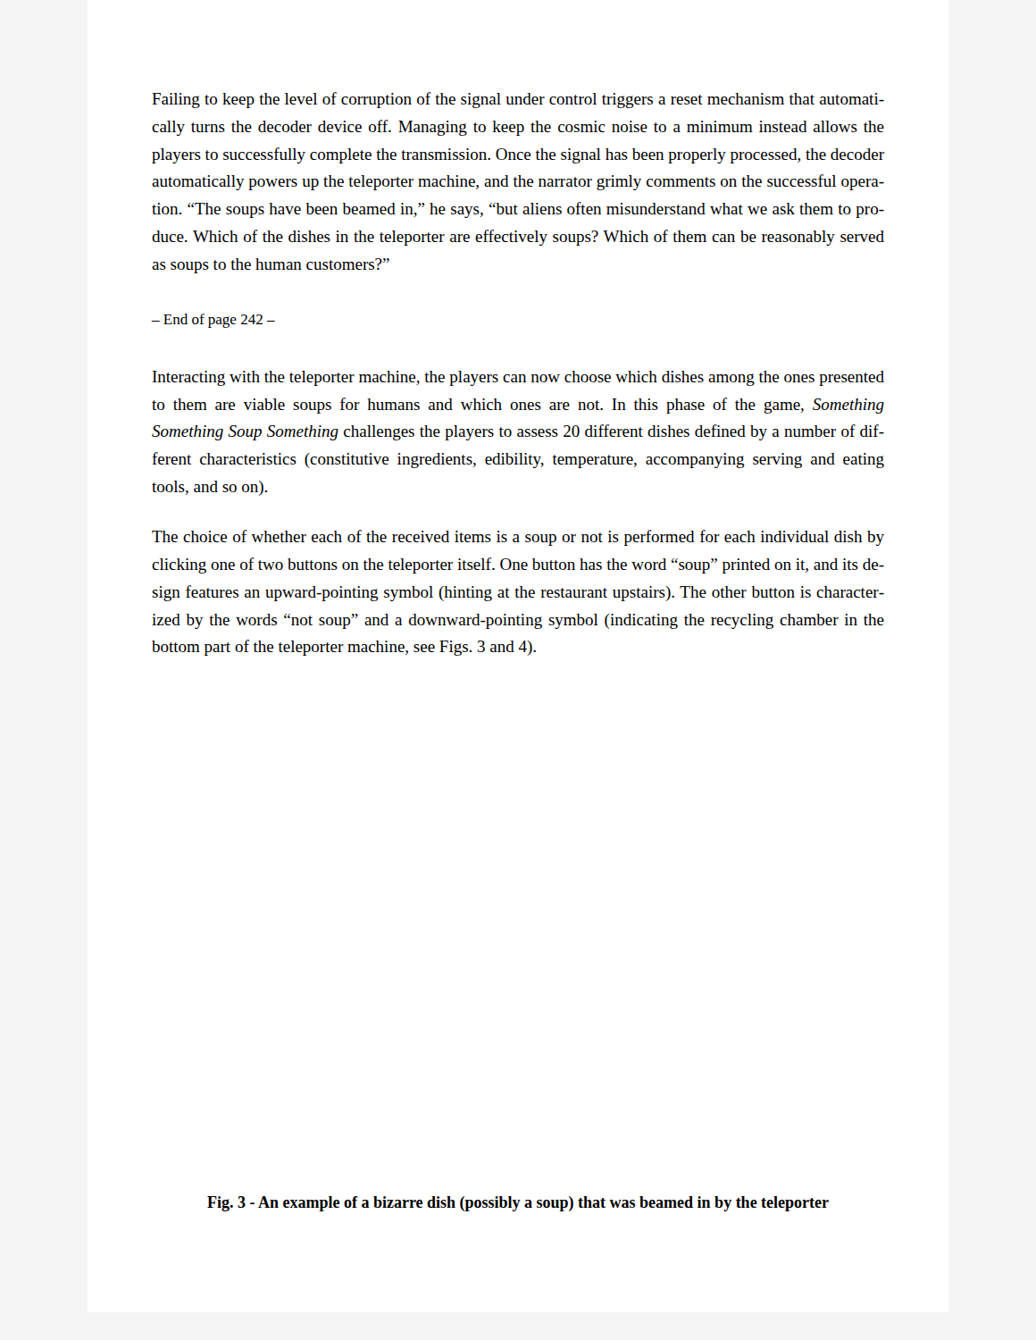Failing to keep the level of corruption of the signal under control triggers a reset mechanism that automatically turns the decoder device off. Managing to keep the cosmic noise to a minimum instead allows the players to successfully complete the transmission. Once the signal has been properly processed, the decoder automatically powers up the teleporter machine, and the narrator grimly comments on the successful operation. “The soups have been beamed in,” he says, “but aliens often misunderstand what we ask them to produce. Which of the dishes in the teleporter are effectively soups? Which of them can be reasonably served as soups to the human customers?”
– End of page 242 –
Interacting with the teleporter machine, the players can now choose which dishes among the ones presented to them are viable soups for humans and which ones are not. In this phase of the game, Something Something Soup Something challenges the players to assess 20 different dishes defined by a number of different characteristics (constitutive ingredients, edibility, temperature, accompanying serving and eating tools, and so on).
The choice of whether each of the received items is a soup or not is performed for each individual dish by clicking one of two buttons on the teleporter itself. One button has the word “soup” printed on it, and its design features an upward-pointing symbol (hinting at the restaurant upstairs). The other button is characterized by the words “not soup” and a downward-pointing symbol (indicating the recycling chamber in the bottom part of the teleporter machine, see Figs. 3 and 4).
Fig. 3 - An example of a bizarre dish (possibly a soup) that was beamed in by the teleporter